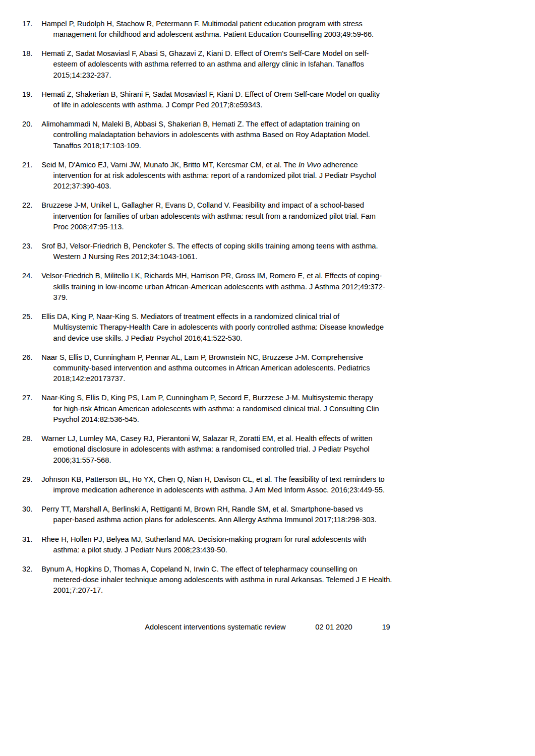17.
Hampel P, Rudolph H, Stachow R, Petermann F. Multimodal patient education program with stress
management for childhood and adolescent asthma. Patient Education Counselling 2003;49:59-66.
18.
Hemati Z, Sadat Mosaviasl F, Abasi S, Ghazavi Z, Kiani D. Effect of Orem's Self-Care Model on self-
esteem of adolescents with asthma referred to an asthma and allergy clinic in Isfahan. Tanaffos
2015;14:232-237.
19.
Hemati Z, Shakerian B, Shirani F, Sadat Mosaviasl F, Kiani D. Effect of Orem Self-care Model on quality
of life in adolescents with asthma. J Compr Ped 2017;8:e59343.
20.
Alimohammadi N, Maleki B, Abbasi S, Shakerian B, Hemati Z. The effect of adaptation training on
controlling maladaptation behaviors in adolescents with asthma Based on Roy Adaptation Model.
Tanaffos 2018;17:103-109.
21.
Seid M, D'Amico EJ, Varni JW, Munafo JK, Britto MT, Kercsmar CM, et al. The In Vivo adherence
intervention for at risk adolescents with asthma: report of a randomized pilot trial. J Pediatr Psychol
2012;37:390-403.
22.
Bruzzese J-M, Unikel L, Gallagher R, Evans D, Colland V. Feasibility and impact of a school-based
intervention for families of urban adolescents with asthma: result from a randomized pilot trial. Fam
Proc 2008;47:95-113.
23.
Srof BJ, Velsor-Friedrich B, Penckofer S. The effects of coping skills training among teens with asthma.
Western J Nursing Res 2012;34:1043-1061.
24.
Velsor-Friedrich B, Militello LK, Richards MH, Harrison PR, Gross IM, Romero E, et al. Effects of coping-
skills training in low-income urban African-American adolescents with asthma. J Asthma 2012;49:372-
379.
25.
Ellis DA, King P, Naar-King S. Mediators of treatment effects in a randomized clinical trial of
Multisystemic Therapy-Health Care in adolescents with poorly controlled asthma: Disease knowledge
and device use skills. J Pediatr Psychol 2016;41:522-530.
26.
Naar S, Ellis D, Cunningham P, Pennar AL, Lam P, Brownstein NC, Bruzzese J-M. Comprehensive
community-based intervention and asthma outcomes in African American adolescents. Pediatrics
2018;142:e20173737.
27.
Naar-King S, Ellis D, King PS, Lam P, Cunningham P, Secord E, Burzzese J-M. Multisystemic therapy
for high-risk African American adolescents with asthma: a randomised clinical trial. J Consulting Clin
Psychol 2014:82:536-545.
28.
Warner LJ, Lumley MA, Casey RJ, Pierantoni W, Salazar R, Zoratti EM, et al. Health effects of written
emotional disclosure in adolescents with asthma: a randomised controlled trial. J Pediatr Psychol
2006;31:557-568.
29.
Johnson KB, Patterson BL, Ho YX, Chen Q, Nian H, Davison CL, et al. The feasibility of text reminders to
improve medication adherence in adolescents with asthma. J Am Med Inform Assoc. 2016;23:449-55.
30.
Perry TT, Marshall A, Berlinski A, Rettiganti M, Brown RH, Randle SM, et al. Smartphone-based vs
paper-based asthma action plans for adolescents. Ann Allergy Asthma Immunol 2017;118:298-303.
31.
Rhee H, Hollen PJ, Belyea MJ, Sutherland MA. Decision-making program for rural adolescents with
asthma: a pilot study. J Pediatr Nurs 2008;23:439-50.
32.
Bynum A, Hopkins D, Thomas A, Copeland N, Irwin C. The effect of telepharmacy counselling on
metered-dose inhaler technique among adolescents with asthma in rural Arkansas. Telemed J E Health.
2001;7:207-17.
Adolescent interventions systematic review 02 01 2020 19